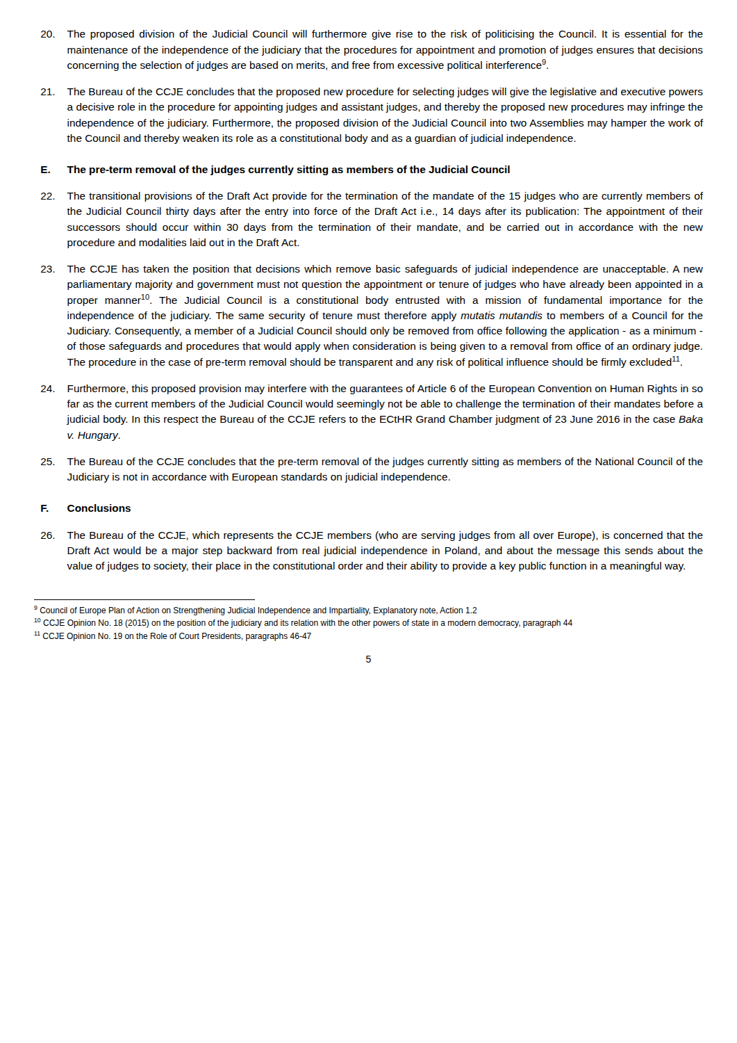20. The proposed division of the Judicial Council will furthermore give rise to the risk of politicising the Council. It is essential for the maintenance of the independence of the judiciary that the procedures for appointment and promotion of judges ensures that decisions concerning the selection of judges are based on merits, and free from excessive political interference9.
21. The Bureau of the CCJE concludes that the proposed new procedure for selecting judges will give the legislative and executive powers a decisive role in the procedure for appointing judges and assistant judges, and thereby the proposed new procedures may infringe the independence of the judiciary. Furthermore, the proposed division of the Judicial Council into two Assemblies may hamper the work of the Council and thereby weaken its role as a constitutional body and as a guardian of judicial independence.
E. The pre-term removal of the judges currently sitting as members of the Judicial Council
22. The transitional provisions of the Draft Act provide for the termination of the mandate of the 15 judges who are currently members of the Judicial Council thirty days after the entry into force of the Draft Act i.e., 14 days after its publication: The appointment of their successors should occur within 30 days from the termination of their mandate, and be carried out in accordance with the new procedure and modalities laid out in the Draft Act.
23. The CCJE has taken the position that decisions which remove basic safeguards of judicial independence are unacceptable. A new parliamentary majority and government must not question the appointment or tenure of judges who have already been appointed in a proper manner10. The Judicial Council is a constitutional body entrusted with a mission of fundamental importance for the independence of the judiciary. The same security of tenure must therefore apply mutatis mutandis to members of a Council for the Judiciary. Consequently, a member of a Judicial Council should only be removed from office following the application - as a minimum - of those safeguards and procedures that would apply when consideration is being given to a removal from office of an ordinary judge. The procedure in the case of pre-term removal should be transparent and any risk of political influence should be firmly excluded11.
24. Furthermore, this proposed provision may interfere with the guarantees of Article 6 of the European Convention on Human Rights in so far as the current members of the Judicial Council would seemingly not be able to challenge the termination of their mandates before a judicial body. In this respect the Bureau of the CCJE refers to the ECtHR Grand Chamber judgment of 23 June 2016 in the case Baka v. Hungary.
25. The Bureau of the CCJE concludes that the pre-term removal of the judges currently sitting as members of the National Council of the Judiciary is not in accordance with European standards on judicial independence.
F. Conclusions
26. The Bureau of the CCJE, which represents the CCJE members (who are serving judges from all over Europe), is concerned that the Draft Act would be a major step backward from real judicial independence in Poland, and about the message this sends about the value of judges to society, their place in the constitutional order and their ability to provide a key public function in a meaningful way.
9 Council of Europe Plan of Action on Strengthening Judicial Independence and Impartiality, Explanatory note, Action 1.2
10 CCJE Opinion No. 18 (2015) on the position of the judiciary and its relation with the other powers of state in a modern democracy, paragraph 44
11 CCJE Opinion No. 19 on the Role of Court Presidents, paragraphs 46-47
5